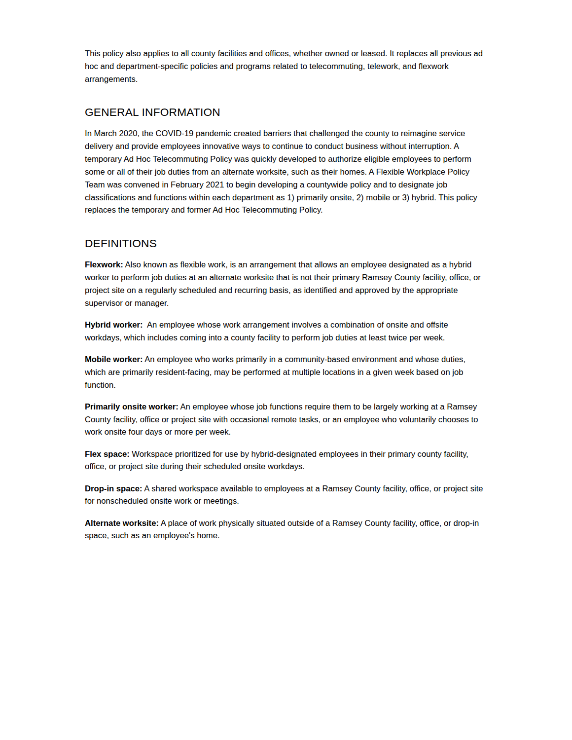This policy also applies to all county facilities and offices, whether owned or leased. It replaces all previous ad hoc and department-specific policies and programs related to telecommuting, telework, and flexwork arrangements.
GENERAL INFORMATION
In March 2020, the COVID-19 pandemic created barriers that challenged the county to reimagine service delivery and provide employees innovative ways to continue to conduct business without interruption. A temporary Ad Hoc Telecommuting Policy was quickly developed to authorize eligible employees to perform some or all of their job duties from an alternate worksite, such as their homes. A Flexible Workplace Policy Team was convened in February 2021 to begin developing a countywide policy and to designate job classifications and functions within each department as 1) primarily onsite, 2) mobile or 3) hybrid. This policy replaces the temporary and former Ad Hoc Telecommuting Policy.
DEFINITIONS
Flexwork: Also known as flexible work, is an arrangement that allows an employee designated as a hybrid worker to perform job duties at an alternate worksite that is not their primary Ramsey County facility, office, or project site on a regularly scheduled and recurring basis, as identified and approved by the appropriate supervisor or manager.
Hybrid worker: An employee whose work arrangement involves a combination of onsite and offsite workdays, which includes coming into a county facility to perform job duties at least twice per week.
Mobile worker: An employee who works primarily in a community-based environment and whose duties, which are primarily resident-facing, may be performed at multiple locations in a given week based on job function.
Primarily onsite worker: An employee whose job functions require them to be largely working at a Ramsey County facility, office or project site with occasional remote tasks, or an employee who voluntarily chooses to work onsite four days or more per week.
Flex space: Workspace prioritized for use by hybrid-designated employees in their primary county facility, office, or project site during their scheduled onsite workdays.
Drop-in space: A shared workspace available to employees at a Ramsey County facility, office, or project site for nonscheduled onsite work or meetings.
Alternate worksite: A place of work physically situated outside of a Ramsey County facility, office, or drop-in space, such as an employee's home.